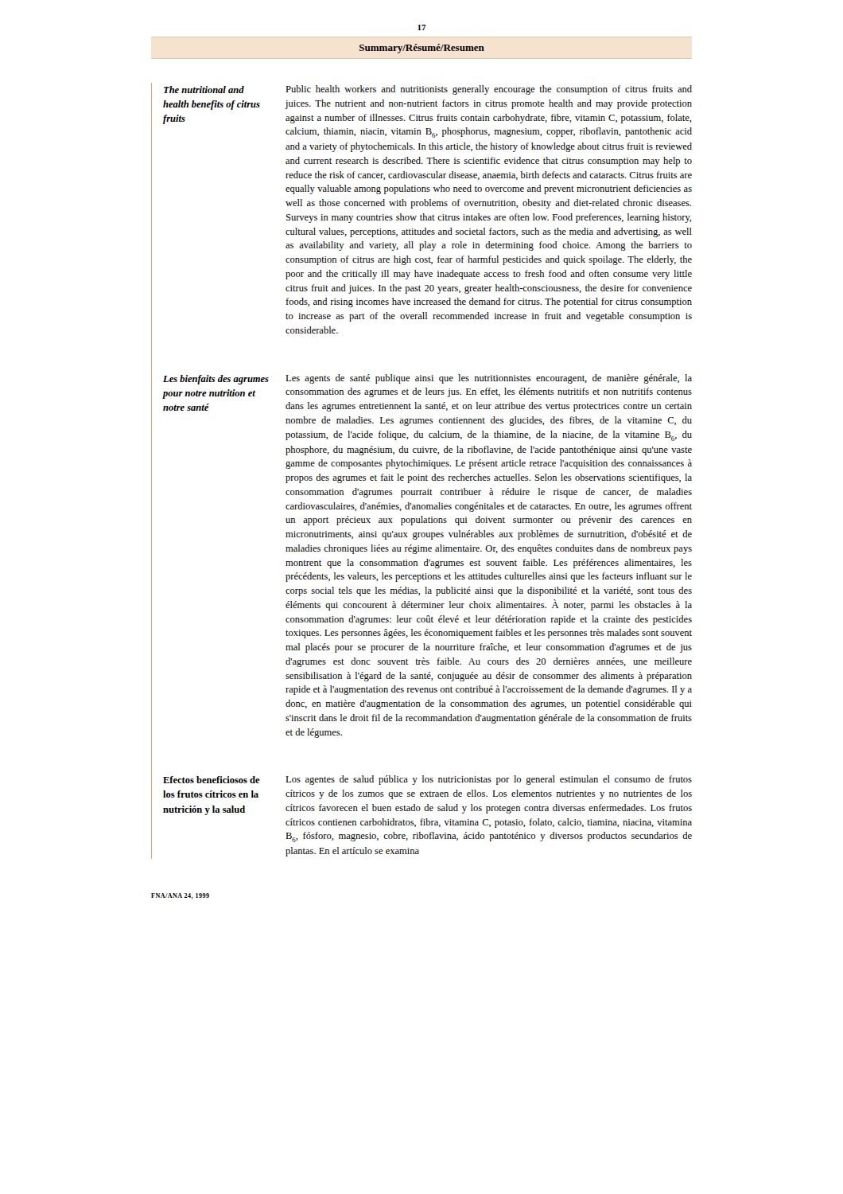17
Summary/Résumé/Resumen
The nutritional and health benefits of citrus fruits
Public health workers and nutritionists generally encourage the consumption of citrus fruits and juices. The nutrient and non-nutrient factors in citrus promote health and may provide protection against a number of illnesses. Citrus fruits contain carbohydrate, fibre, vitamin C, potassium, folate, calcium, thiamin, niacin, vitamin B6, phosphorus, magnesium, copper, riboflavin, pantothenic acid and a variety of phytochemicals. In this article, the history of knowledge about citrus fruit is reviewed and current research is described. There is scientific evidence that citrus consumption may help to reduce the risk of cancer, cardiovascular disease, anaemia, birth defects and cataracts. Citrus fruits are equally valuable among populations who need to overcome and prevent micronutrient deficiencies as well as those concerned with problems of overnutrition, obesity and diet-related chronic diseases. Surveys in many countries show that citrus intakes are often low. Food preferences, learning history, cultural values, perceptions, attitudes and societal factors, such as the media and advertising, as well as availability and variety, all play a role in determining food choice. Among the barriers to consumption of citrus are high cost, fear of harmful pesticides and quick spoilage. The elderly, the poor and the critically ill may have inadequate access to fresh food and often consume very little citrus fruit and juices. In the past 20 years, greater health-consciousness, the desire for convenience foods, and rising incomes have increased the demand for citrus. The potential for citrus consumption to increase as part of the overall recommended increase in fruit and vegetable consumption is considerable.
Les bienfaits des agrumes pour notre nutrition et notre santé
Les agents de santé publique ainsi que les nutritionnistes encouragent, de manière générale, la consommation des agrumes et de leurs jus. En effet, les éléments nutritifs et non nutritifs contenus dans les agrumes entretiennent la santé, et on leur attribue des vertus protectrices contre un certain nombre de maladies. Les agrumes contiennent des glucides, des fibres, de la vitamine C, du potassium, de l'acide folique, du calcium, de la thiamine, de la niacine, de la vitamine B6, du phosphore, du magnésium, du cuivre, de la riboflavine, de l'acide pantothénique ainsi qu'une vaste gamme de composantes phytochimiques. Le présent article retrace l'acquisition des connaissances à propos des agrumes et fait le point des recherches actuelles. Selon les observations scientifiques, la consommation d'agrumes pourrait contribuer à réduire le risque de cancer, de maladies cardiovasculaires, d'anémies, d'anomalies congénitales et de cataractes. En outre, les agrumes offrent un apport précieux aux populations qui doivent surmonter ou prévenir des carences en micronutriments, ainsi qu'aux groupes vulnérables aux problèmes de surnutrition, d'obésité et de maladies chroniques liées au régime alimentaire. Or, des enquêtes conduites dans de nombreux pays montrent que la consommation d'agrumes est souvent faible. Les préférences alimentaires, les précédents, les valeurs, les perceptions et les attitudes culturelles ainsi que les facteurs influant sur le corps social tels que les médias, la publicité ainsi que la disponibilité et la variété, sont tous des éléments qui concourent à déterminer leur choix alimentaires. À noter, parmi les obstacles à la consommation d'agrumes: leur coût élevé et leur détérioration rapide et la crainte des pesticides toxiques. Les personnes âgées, les économiquement faibles et les personnes très malades sont souvent mal placés pour se procurer de la nourriture fraîche, et leur consommation d'agrumes et de jus d'agrumes est donc souvent très faible. Au cours des 20 dernières années, une meilleure sensibilisation à l'égard de la santé, conjuguée au désir de consommer des aliments à préparation rapide et à l'augmentation des revenus ont contribué à l'accroissement de la demande d'agrumes. Il y a donc, en matière d'augmentation de la consommation des agrumes, un potentiel considérable qui s'inscrit dans le droit fil de la recommandation d'augmentation générale de la consommation de fruits et de légumes.
Efectos beneficiosos de los frutos cítricos en la nutrición y la salud
Los agentes de salud pública y los nutricionistas por lo general estimulan el consumo de frutos cítricos y de los zumos que se extraen de ellos. Los elementos nutrientes y no nutrientes de los cítricos favorecen el buen estado de salud y los protegen contra diversas enfermedades. Los frutos cítricos contienen carbohidratos, fibra, vitamina C, potasio, folato, calcio, tiamina, niacina, vitamina B6, fósforo, magnesio, cobre, riboflavina, ácido pantoténico y diversos productos secundarios de plantas. En el artículo se examina
FNA/ANA 24, 1999